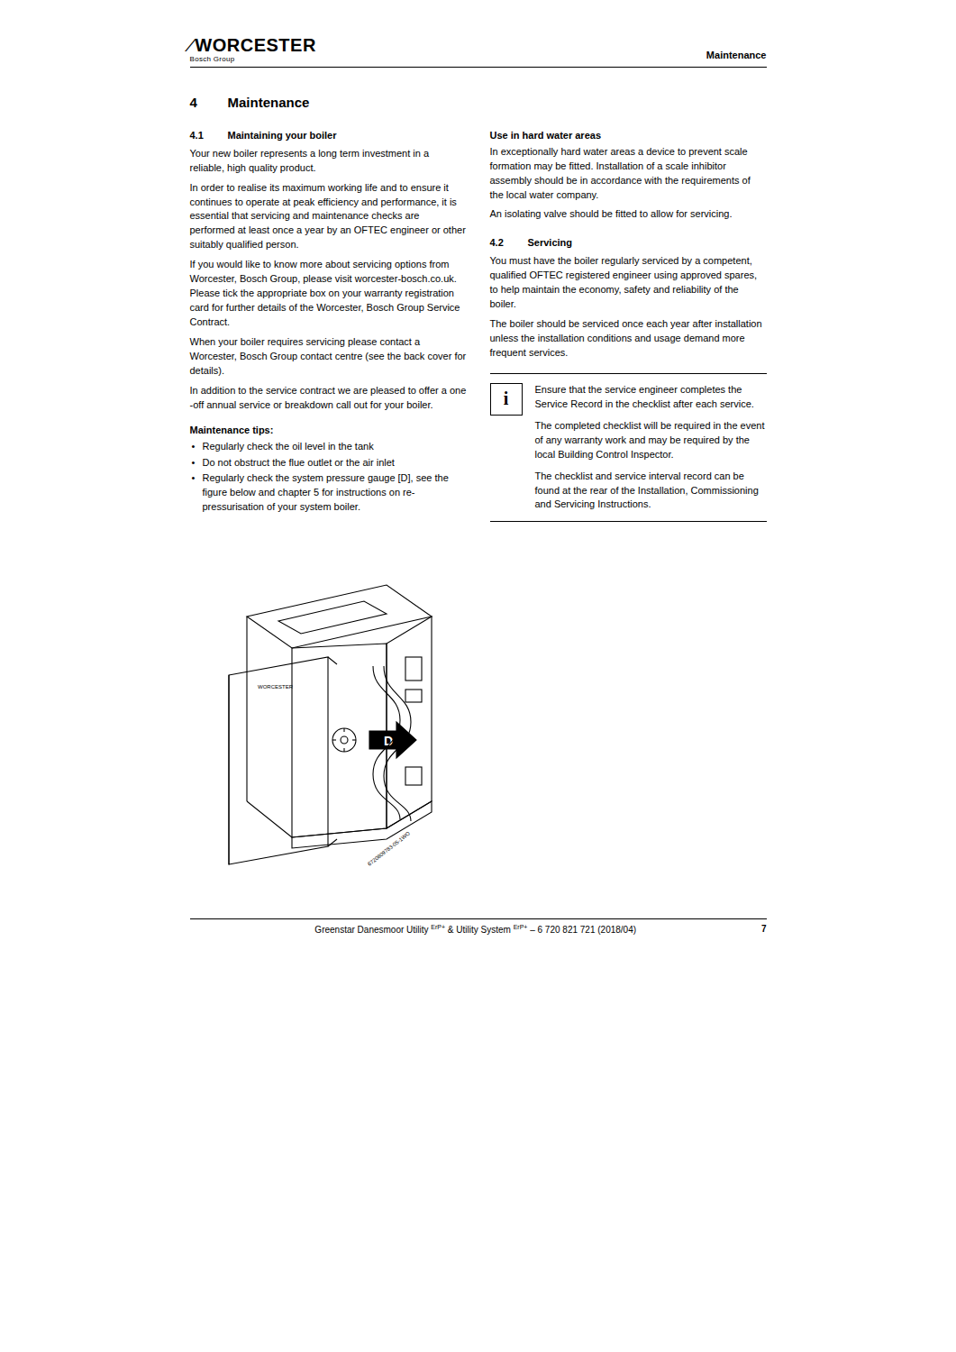∕WORCESTER
Bosch Group
Maintenance
4 Maintenance
4.1 Maintaining your boiler
Your new boiler represents a long term investment in a reliable, high quality product.
In order to realise its maximum working life and to ensure it continues to operate at peak efficiency and performance, it is essential that servicing and maintenance checks are performed at least once a year by an OFTEC engineer or other suitably qualified person.
If you would like to know more about servicing options from Worcester, Bosch Group, please visit worcester-bosch.co.uk. Please tick the appropriate box on your warranty registration card for further details of the Worcester, Bosch Group Service Contract.
When your boiler requires servicing please contact a Worcester, Bosch Group contact centre (see the back cover for details).
In addition to the service contract we are pleased to offer a one -off annual service or breakdown call out for your boiler.
Maintenance tips:
Regularly check the oil level in the tank
Do not obstruct the flue outlet or the air inlet
Regularly check the system pressure gauge [D], see the figure below and chapter 5 for instructions on re-pressurisation of your system boiler.
WORCESTER D 6720809783-05-1WO
Use in hard water areas
In exceptionally hard water areas a device to prevent scale formation may be fitted. Installation of a scale inhibitor assembly should be in accordance with the requirements of the local water company.
An isolating valve should be fitted to allow for servicing.
4.2 Servicing
You must have the boiler regularly serviced by a competent, qualified OFTEC registered engineer using approved spares, to help maintain the economy, safety and reliability of the boiler.
The boiler should be serviced once each year after installation unless the installation conditions and usage demand more frequent services.
i
Ensure that the service engineer completes the Service Record in the checklist after each service.
The completed checklist will be required in the event of any warranty work and may be required by the local Building Control Inspector.
The checklist and service interval record can be found at the rear of the Installation, Commissioning and Servicing Instructions.
Greenstar Danesmoor Utility ErP+ & Utility System ErP+ – 6 720 821 721 (2018/04)
7